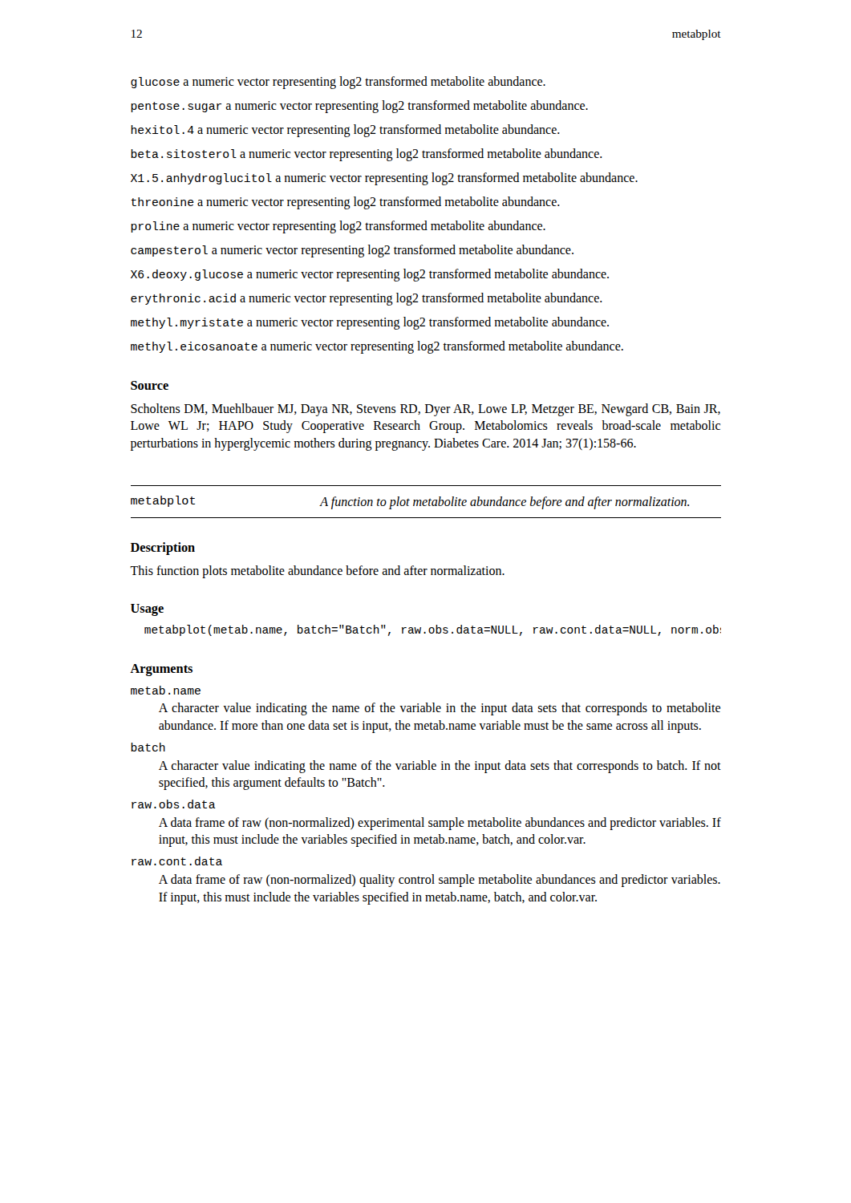12 metabplot
glucose a numeric vector representing log2 transformed metabolite abundance.
pentose.sugar a numeric vector representing log2 transformed metabolite abundance.
hexitol.4 a numeric vector representing log2 transformed metabolite abundance.
beta.sitosterol a numeric vector representing log2 transformed metabolite abundance.
X1.5.anhydroglucitol a numeric vector representing log2 transformed metabolite abundance.
threonine a numeric vector representing log2 transformed metabolite abundance.
proline a numeric vector representing log2 transformed metabolite abundance.
campesterol a numeric vector representing log2 transformed metabolite abundance.
X6.deoxy.glucose a numeric vector representing log2 transformed metabolite abundance.
erythronic.acid a numeric vector representing log2 transformed metabolite abundance.
methyl.myristate a numeric vector representing log2 transformed metabolite abundance.
methyl.eicosanoate a numeric vector representing log2 transformed metabolite abundance.
Source
Scholtens DM, Muehlbauer MJ, Daya NR, Stevens RD, Dyer AR, Lowe LP, Metzger BE, Newgard CB, Bain JR, Lowe WL Jr; HAPO Study Cooperative Research Group. Metabolomics reveals broad-scale metabolic perturbations in hyperglycemic mothers during pregnancy. Diabetes Care. 2014 Jan; 37(1):158-66.
| metabplot | A function to plot metabolite abundance before and after normalization. |
Description
This function plots metabolite abundance before and after normalization.
Usage
metabplot(metab.name, batch="Batch", raw.obs.data=NULL, raw.cont.data=NULL, norm.obs.data=NULL, no
Arguments
metab.name
A character value indicating the name of the variable in the input data sets that corresponds to metabolite abundance. If more than one data set is input, the metab.name variable must be the same across all inputs.
batch
A character value indicating the name of the variable in the input data sets that corresponds to batch. If not specified, this argument defaults to "Batch".
raw.obs.data
A data frame of raw (non-normalized) experimental sample metabolite abundances and predictor variables. If input, this must include the variables specified in metab.name, batch, and color.var.
raw.cont.data
A data frame of raw (non-normalized) quality control sample metabolite abundances and predictor variables. If input, this must include the variables specified in metab.name, batch, and color.var.